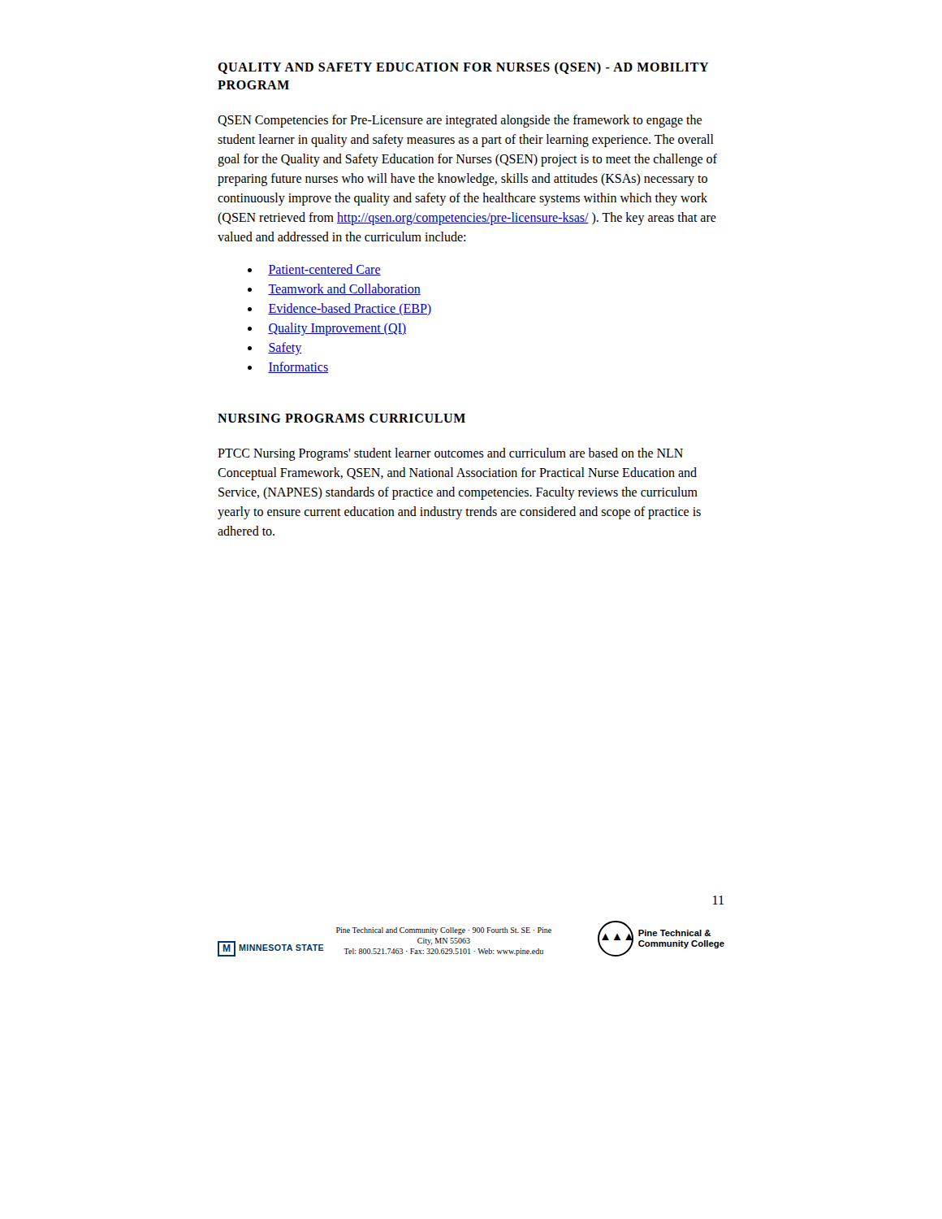QUALITY AND SAFETY EDUCATION FOR NURSES (QSEN) - AD MOBILITY PROGRAM
QSEN Competencies for Pre-Licensure are integrated alongside the framework to engage the student learner in quality and safety measures as a part of their learning experience. The overall goal for the Quality and Safety Education for Nurses (QSEN) project is to meet the challenge of preparing future nurses who will have the knowledge, skills and attitudes (KSAs) necessary to continuously improve the quality and safety of the healthcare systems within which they work (QSEN retrieved from http://qsen.org/competencies/pre-licensure-ksas/ ). The key areas that are valued and addressed in the curriculum include:
Patient-centered Care
Teamwork and Collaboration
Evidence-based Practice (EBP)
Quality Improvement (QI)
Safety
Informatics
NURSING PROGRAMS CURRICULUM
PTCC Nursing Programs' student learner outcomes and curriculum are based on the NLN Conceptual Framework, QSEN, and National Association for Practical Nurse Education and Service, (NAPNES) standards of practice and competencies. Faculty reviews the curriculum yearly to ensure current education and industry trends are considered and scope of practice is adhered to.
| M MINNESOTA STATE | Pine Technical and Community College · 900 Fourth St. SE · Pine City, MN 55063 Tel: 800.521.7463 · Fax: 320.629.5101 · Web: www.pine.edu | 11 ▲▲▲ Pine Technical & Community College |